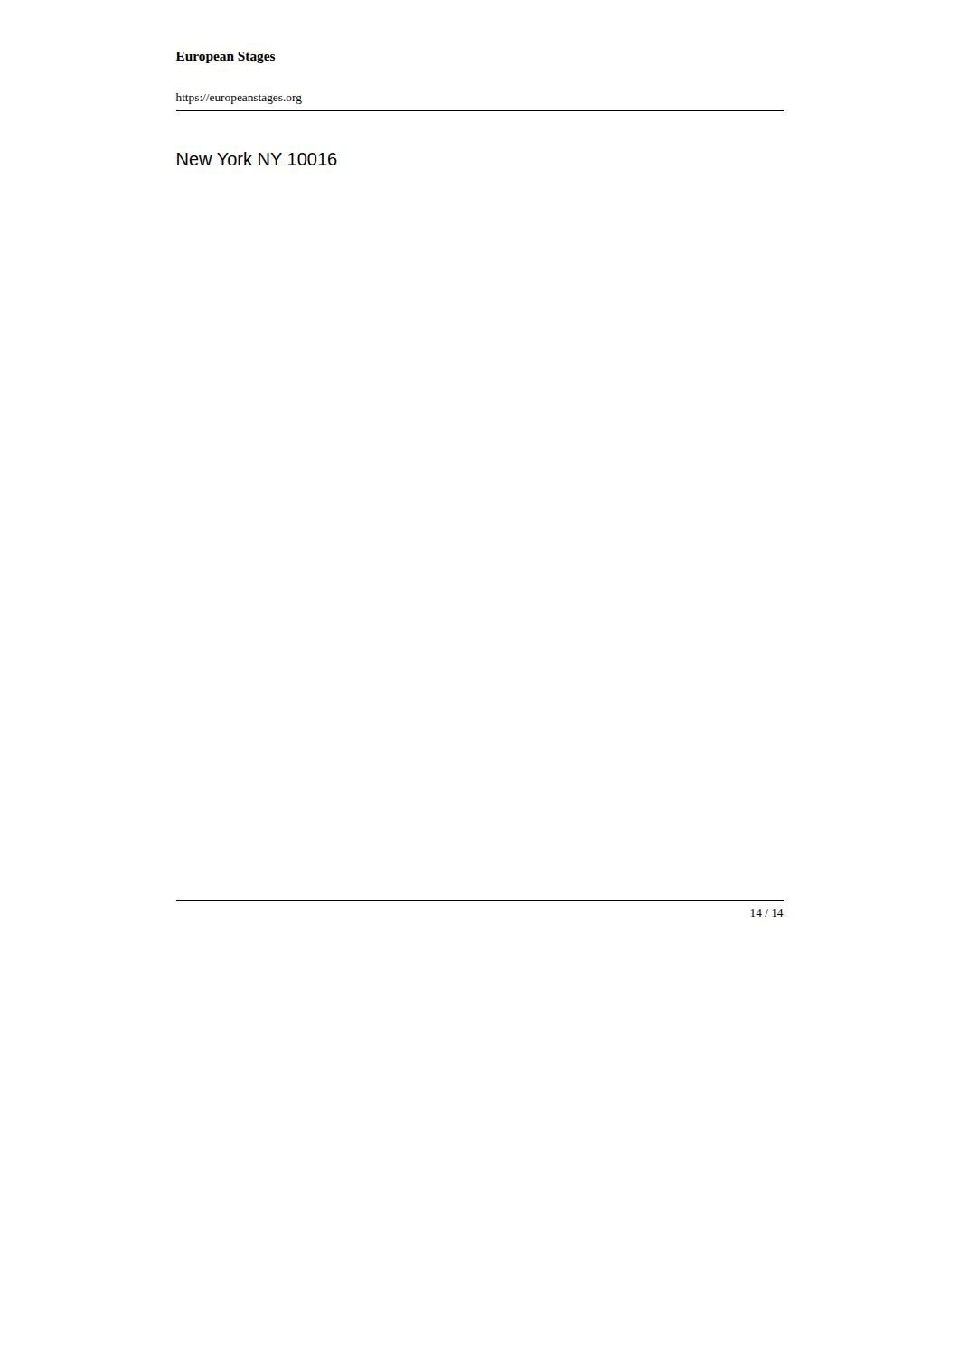European Stages
https://europeanstages.org
New York NY 10016
14 / 14